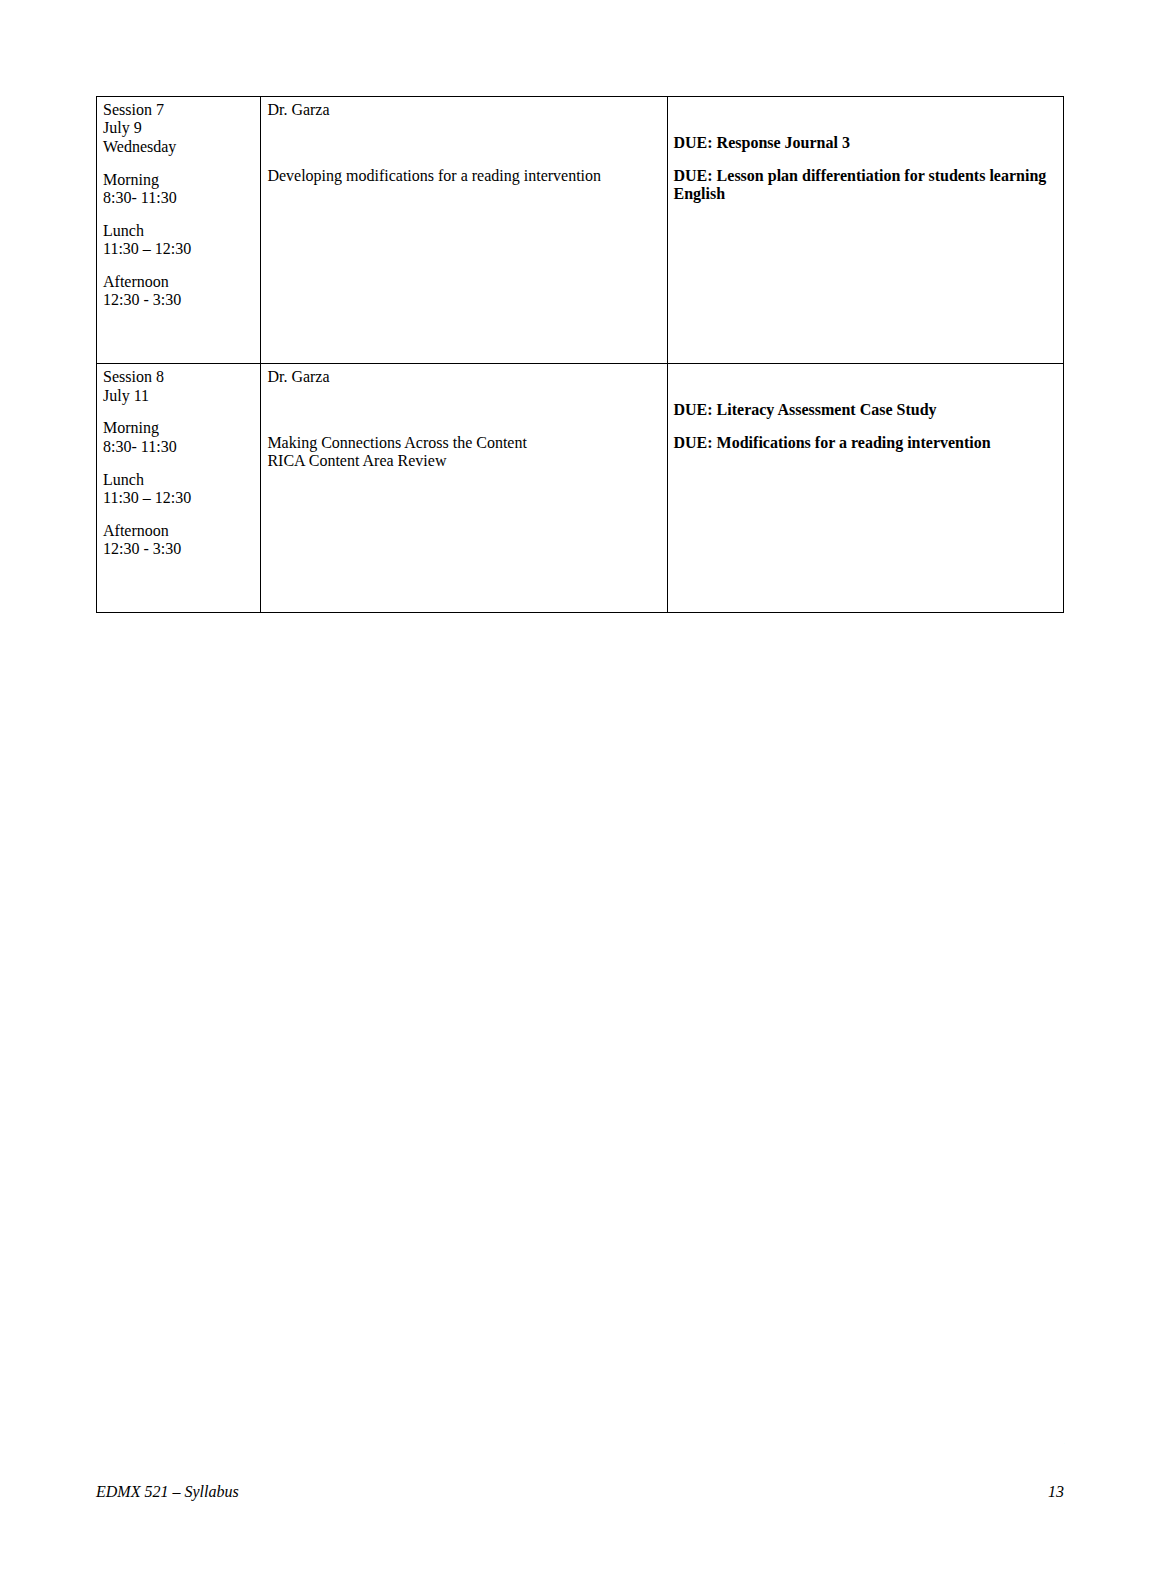| Session 7 July 9 Wednesday Morning 8:30- 11:30 Lunch 11:30 – 12:30 Afternoon 12:30 - 3:30 | Dr. Garza Developing modifications for a reading intervention | DUE: Response Journal 3 DUE: Lesson plan differentiation for students learning English |
| Session 8 July 11 Morning 8:30- 11:30 Lunch 11:30 – 12:30 Afternoon 12:30 - 3:30 | Dr. Garza Making Connections Across the Content RICA Content Area Review | DUE: Literacy Assessment Case Study DUE: Modifications for a reading intervention |
EDMX 521 – Syllabus 13